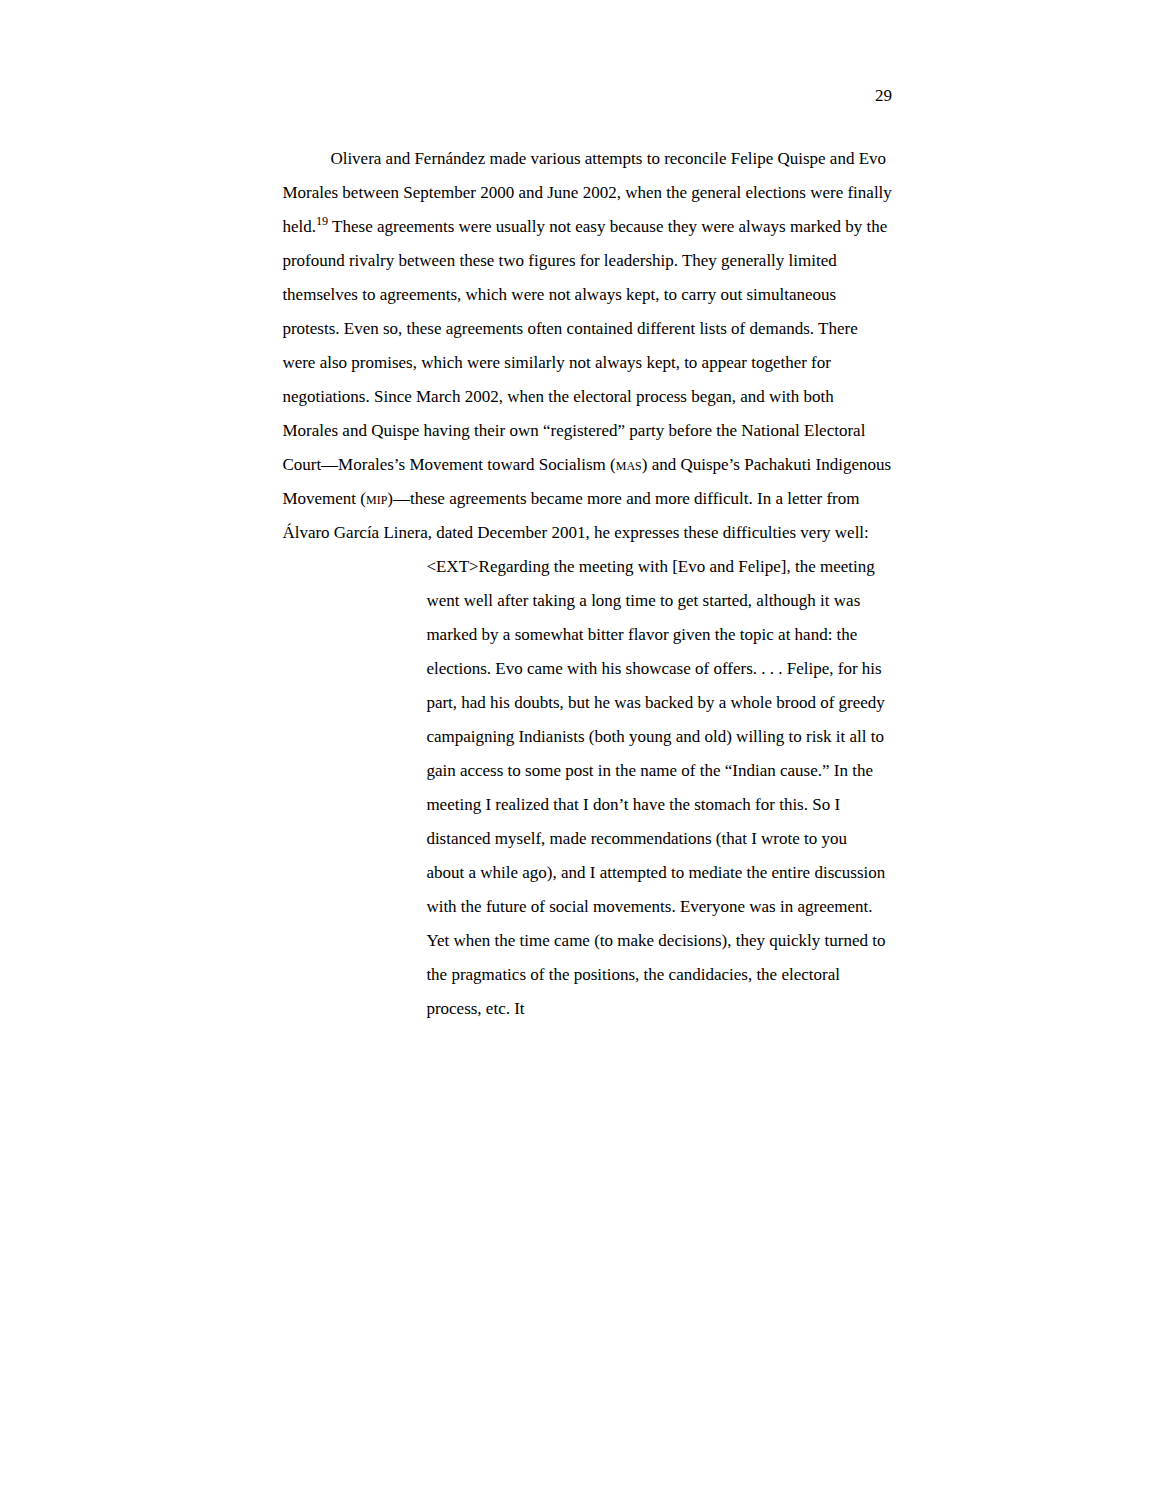29
Olivera and Fernández made various attempts to reconcile Felipe Quispe and Evo Morales between September 2000 and June 2002, when the general elections were finally held.19 These agreements were usually not easy because they were always marked by the profound rivalry between these two figures for leadership. They generally limited themselves to agreements, which were not always kept, to carry out simultaneous protests. Even so, these agreements often contained different lists of demands. There were also promises, which were similarly not always kept, to appear together for negotiations. Since March 2002, when the electoral process began, and with both Morales and Quispe having their own “registered” party before the National Electoral Court—Morales’s Movement toward Socialism (mas) and Quispe’s Pachakuti Indigenous Movement (mip)—these agreements became more and more difficult. In a letter from Álvaro García Linera, dated December 2001, he expresses these difficulties very well:
<EXT>Regarding the meeting with [Evo and Felipe], the meeting went well after taking a long time to get started, although it was marked by a somewhat bitter flavor given the topic at hand: the elections. Evo came with his showcase of offers. . . . Felipe, for his part, had his doubts, but he was backed by a whole brood of greedy campaigning Indianists (both young and old) willing to risk it all to gain access to some post in the name of the “Indian cause.” In the meeting I realized that I don’t have the stomach for this. So I distanced myself, made recommendations (that I wrote to you about a while ago), and I attempted to mediate the entire discussion with the future of social movements. Everyone was in agreement. Yet when the time came (to make decisions), they quickly turned to the pragmatics of the positions, the candidacies, the electoral process, etc. It